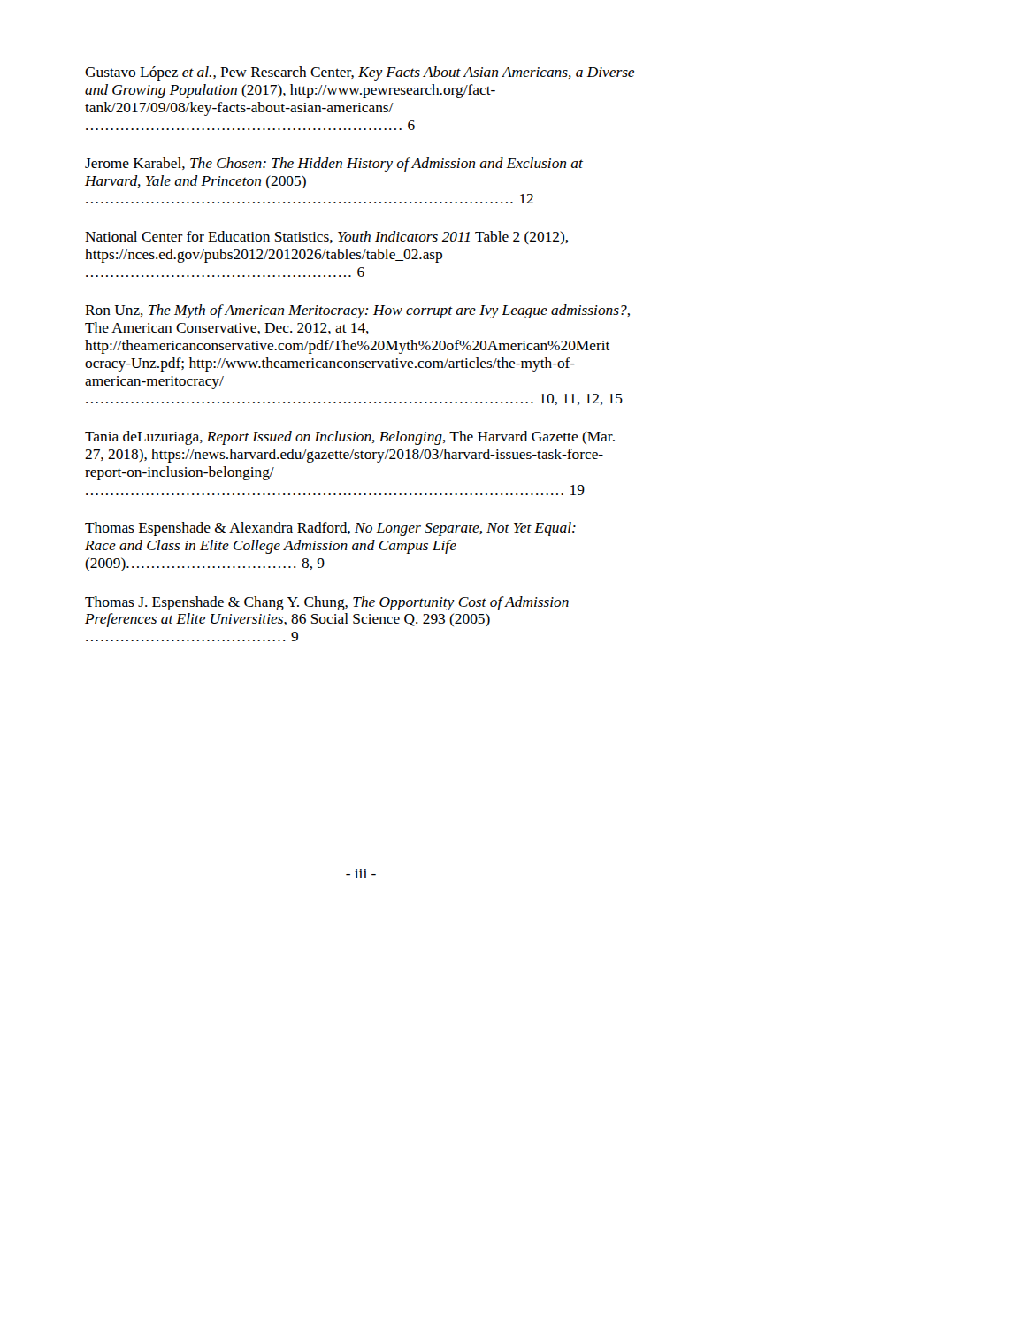Gustavo López et al., Pew Research Center, Key Facts About Asian Americans, a Diverse
and Growing Population (2017), http://www.pewresearch.org/fact-
tank/2017/09/08/key-facts-about-asian-americans/ ............................................................... 6
Jerome Karabel, The Chosen: The Hidden History of Admission and Exclusion at
Harvard, Yale and Princeton (2005) ..................................................................................... 12
National Center for Education Statistics, Youth Indicators 2011 Table 2 (2012),
https://nces.ed.gov/pubs2012/2012026/tables/table_02.asp ..................................................... 6
Ron Unz, The Myth of American Meritocracy: How corrupt are Ivy League admissions?,
The American Conservative, Dec. 2012, at 14,
http://theamericanconservative.com/pdf/The%20Myth%20of%20American%20Merit
ocracy-Unz.pdf; http://www.theamericanconservative.com/articles/the-myth-of-
american-meritocracy/ ......................................................................................... 10, 11, 12, 15
Tania deLuzuriaga, Report Issued on Inclusion, Belonging, The Harvard Gazette (Mar.
27, 2018), https://news.harvard.edu/gazette/story/2018/03/harvard-issues-task-force-
report-on-inclusion-belonging/ ............................................................................................... 19
Thomas Espenshade & Alexandra Radford, No Longer Separate, Not Yet Equal:
Race and Class in Elite College Admission and Campus Life (2009).................................. 8, 9
Thomas J. Espenshade & Chang Y. Chung, The Opportunity Cost of Admission
Preferences at Elite Universities, 86 Social Science Q. 293 (2005) ........................................ 9
- iii -